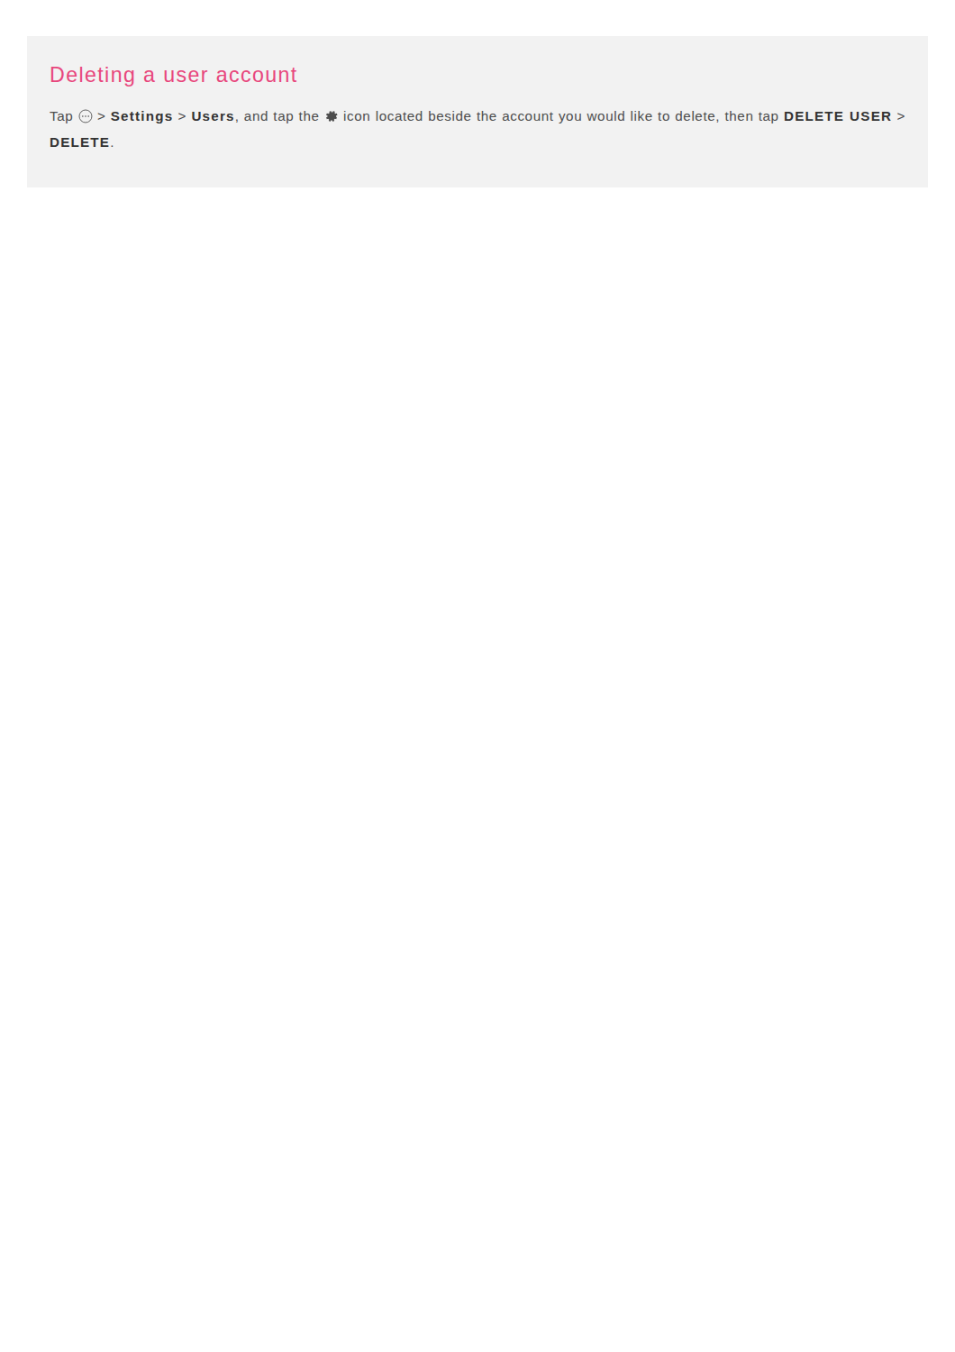Deleting a user account
Tap > Settings > Users, and tap the icon located beside the account you would like to delete, then tap DELETE USER > DELETE.